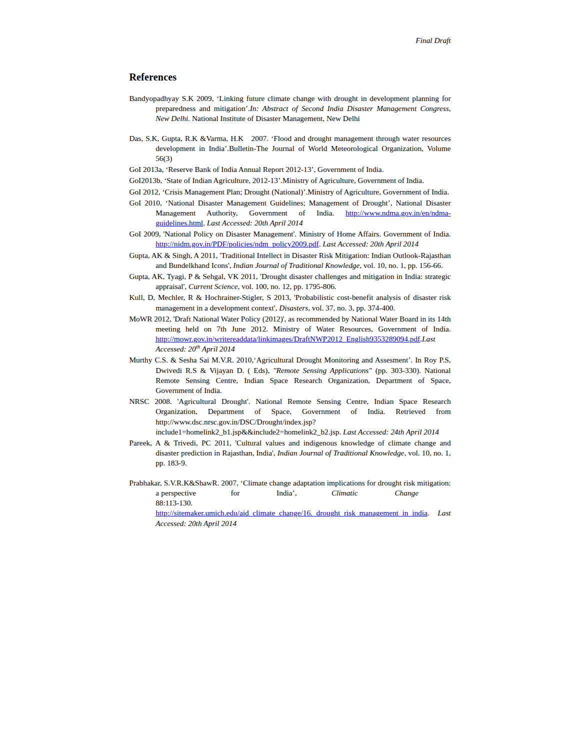Final Draft
References
Bandyopadhyay S.K 2009, ‘Linking future climate change with drought in development planning for preparedness and mitigation’.In: Abstract of Second India Disaster Management Congress, New Delhi. National Institute of Disaster Management, New Delhi
Das, S.K, Gupta, R.K &Varma, H.K 2007. ‘Flood and drought management through water resources development in India’.Bulletin-The Journal of World Meteorological Organization, Volume 56(3)
GoI 2013a, ‘Reserve Bank of India Annual Report 2012-13’, Government of India.
GoI2013b, ‘State of Indian Agriculture, 2012-13’.Ministry of Agriculture, Government of India.
GoI 2012, ‘Crisis Management Plan; Drought (National)’.Ministry of Agriculture, Government of India.
GoI 2010, ‘National Disaster Management Guidelines; Management of Drought’, National Disaster Management Authority, Government of India. http://www.ndma.gov.in/en/ndma-guidelines.html. Last Accessed: 20th April 2014
GoI 2009, 'National Policy on Disaster Management'. Ministry of Home Affairs. Government of India. http://nidm.gov.in/PDF/policies/ndm_policy2009.pdf. Last Accessed: 20th April 2014
Gupta, AK & Singh, A 2011, 'Traditional Intellect in Disaster Risk Mitigation: Indian Outlook-Rajasthan and Bundelkhand Icons', Indian Journal of Traditional Knowledge, vol. 10, no. 1, pp. 156-66.
Gupta, AK, Tyagi, P & Sehgal, VK 2011, 'Drought disaster challenges and mitigation in India: strategic appraisal', Current Science, vol. 100, no. 12, pp. 1795-806.
Kull, D, Mechler, R & Hochrainer-Stigler, S 2013, 'Probabilistic cost-benefit analysis of disaster risk management in a development context', Disasters, vol. 37, no. 3, pp. 374-400.
MoWR 2012, 'Draft National Water Policy (2012)', as recommended by National Water Board in its 14th meeting held on 7th June 2012. Ministry of Water Resources, Government of India. http://mowr.gov.in/writereaddata/linkimages/DraftNWP2012_English9353289094.pdf.Last Accessed: 20th April 2014
Murthy C.S. & Sesha Sai M.V.R. 2010,‘Agricultural Drought Monitoring and Assesment’. In Roy P.S, Dwivedi R.S & Vijayan D. ( Eds), "Remote Sensing Applications" (pp. 303-330). National Remote Sensing Centre, Indian Space Research Organization, Department of Space, Government of India.
NRSC 2008. 'Agricultural Drought'. National Remote Sensing Centre, Indian Space Research Organization, Department of Space, Government of India. Retrieved from http://www.dsc.nrsc.gov.in/DSC/Drought/index.jsp?include1=homelink2_b1.jsp&&include2=homelink2_b2.jsp. Last Accessed: 24th April 2014
Pareek, A & Trivedi, PC 2011, 'Cultural values and indigenous knowledge of climate change and disaster prediction in Rajasthan, India', Indian Journal of Traditional Knowledge, vol. 10, no. 1, pp. 183-9.
Prabhakar, S.V.R.K&ShawR. 2007, ‘Climate change adaptation implications for drought risk mitigation: a perspective for India’, Climatic Change 88:113-130. http://sitemaker.umich.edu/aid_climate_change/16._drought_risk_management_in_india. Last Accessed: 20th April 2014